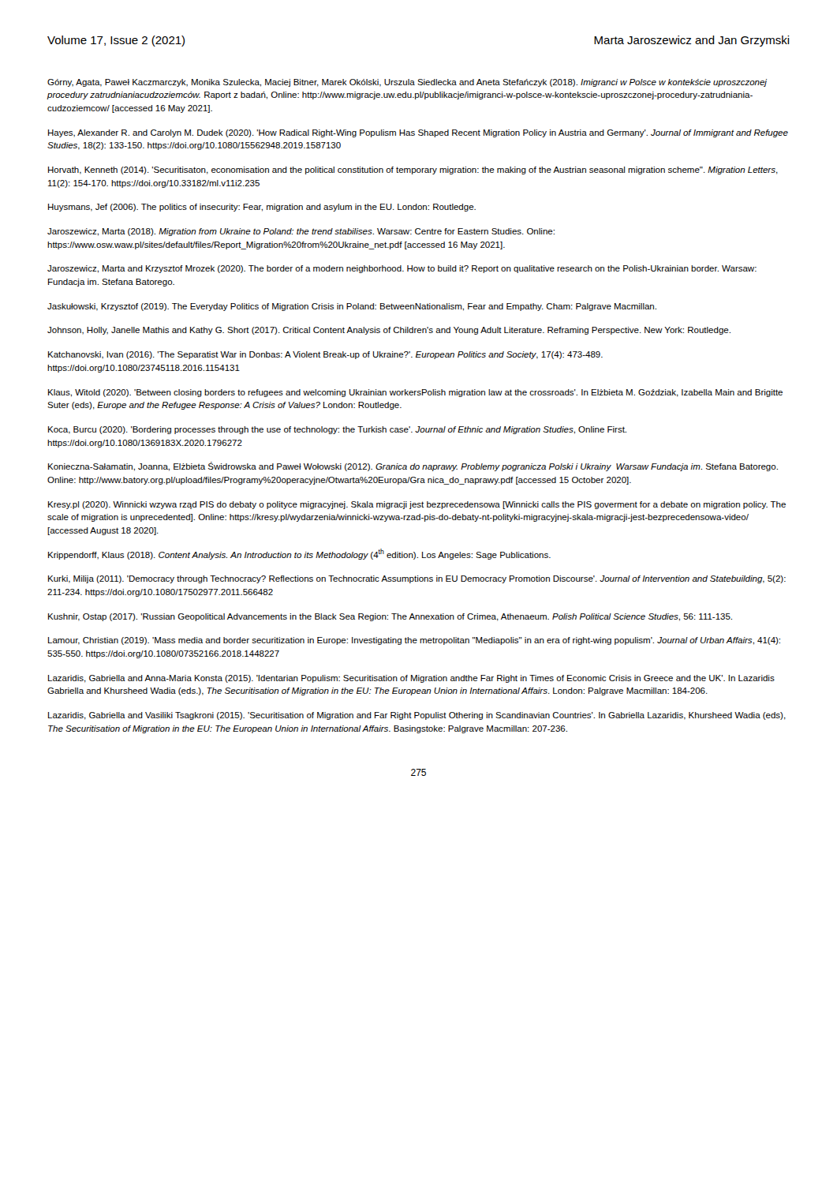Volume 17, Issue 2 (2021)
Marta Jaroszewicz and Jan Grzymski
Górny, Agata, Paweł Kaczmarczyk, Monika Szulecka, Maciej Bitner, Marek Okólski, Urszula Siedlecka and Aneta Stefańczyk (2018). Imigranci w Polsce w kontekście uproszczonej procedury zatrudnianiacudzoziemców. Raport z badań, Online: http://www.migracje.uw.edu.pl/publikacje/imigranci-w-polsce-w-kontekscie-uproszczonej-procedury-zatrudniania-cudzoziemcow/ [accessed 16 May 2021].
Hayes, Alexander R. and Carolyn M. Dudek (2020). 'How Radical Right-Wing Populism Has Shaped Recent Migration Policy in Austria and Germany'. Journal of Immigrant and Refugee Studies, 18(2): 133-150. https://doi.org/10.1080/15562948.2019.1587130
Horvath, Kenneth (2014). 'Securitisaton, economisation and the political constitution of temporary migration: the making of the Austrian seasonal migration scheme". Migration Letters, 11(2): 154-170. https://doi.org/10.33182/ml.v11i2.235
Huysmans, Jef (2006). The politics of insecurity: Fear, migration and asylum in the EU. London: Routledge.
Jaroszewicz, Marta (2018). Migration from Ukraine to Poland: the trend stabilises. Warsaw: Centre for Eastern Studies. Online: https://www.osw.waw.pl/sites/default/files/Report_Migration%20from%20Ukraine_net.pdf [accessed 16 May 2021].
Jaroszewicz, Marta and Krzysztof Mrozek (2020). The border of a modern neighborhood. How to build it? Report on qualitative research on the Polish-Ukrainian border. Warsaw: Fundacja im. Stefana Batorego.
Jaskułowski, Krzysztof (2019). The Everyday Politics of Migration Crisis in Poland: BetweenNationalism, Fear and Empathy. Cham: Palgrave Macmillan.
Johnson, Holly, Janelle Mathis and Kathy G. Short (2017). Critical Content Analysis of Children's and Young Adult Literature. Reframing Perspective. New York: Routledge.
Katchanovski, Ivan (2016). 'The Separatist War in Donbas: A Violent Break-up of Ukraine?'. European Politics and Society, 17(4): 473-489. https://doi.org/10.1080/23745118.2016.1154131
Klaus, Witold (2020). 'Between closing borders to refugees and welcoming Ukrainian workersPolish migration law at the crossroads'. In Elżbieta M. Goździak, Izabella Main and Brigitte Suter (eds), Europe and the Refugee Response: A Crisis of Values? London: Routledge.
Koca, Burcu (2020). 'Bordering processes through the use of technology: the Turkish case'. Journal of Ethnic and Migration Studies, Online First. https://doi.org/10.1080/1369183X.2020.1796272
Konieczna-Sałamatin, Joanna, Elżbieta Świdrowska and Paweł Wołowski (2012). Granica do naprawy. Problemy pogranicza Polski i Ukrainy Warsaw Fundacja im. Stefana Batorego. Online: http://www.batory.org.pl/upload/files/Programy%20operacyjne/Otwarta%20Europa/Gra nica_do_naprawy.pdf [accessed 15 October 2020].
Kresy.pl (2020). Winnicki wzywa rząd PIS do debaty o polityce migracyjnej. Skala migracji jest bezprecedensowa [Winnicki calls the PIS goverment for a debate on migration policy. The scale of migration is unprecedented]. Online: https://kresy.pl/wydarzenia/winnicki-wzywa-rzad-pis-do-debaty-nt-polityki-migracyjnej-skala-migracji-jest-bezprecedensowa-video/ [accessed August 18 2020].
Krippendorff, Klaus (2018). Content Analysis. An Introduction to its Methodology (4th edition). Los Angeles: Sage Publications.
Kurki, Milija (2011). 'Democracy through Technocracy? Reflections on Technocratic Assumptions in EU Democracy Promotion Discourse'. Journal of Intervention and Statebuilding, 5(2): 211-234. https://doi.org/10.1080/17502977.2011.566482
Kushnir, Ostap (2017). 'Russian Geopolitical Advancements in the Black Sea Region: The Annexation of Crimea, Athenaeum. Polish Political Science Studies, 56: 111-135.
Lamour, Christian (2019). 'Mass media and border securitization in Europe: Investigating the metropolitan "Mediapolis" in an era of right-wing populism'. Journal of Urban Affairs, 41(4): 535-550. https://doi.org/10.1080/07352166.2018.1448227
Lazaridis, Gabriella and Anna-Maria Konsta (2015). 'Identarian Populism: Securitisation of Migration andthe Far Right in Times of Economic Crisis in Greece and the UK'. In Lazaridis Gabriella and Khursheed Wadia (eds.), The Securitisation of Migration in the EU: The European Union in International Affairs. London: Palgrave Macmillan: 184-206.
Lazaridis, Gabriella and Vasiliki Tsagkroni (2015). 'Securitisation of Migration and Far Right Populist Othering in Scandinavian Countries'. In Gabriella Lazaridis, Khursheed Wadia (eds), The Securitisation of Migration in the EU: The European Union in International Affairs. Basingstoke: Palgrave Macmillan: 207-236.
275